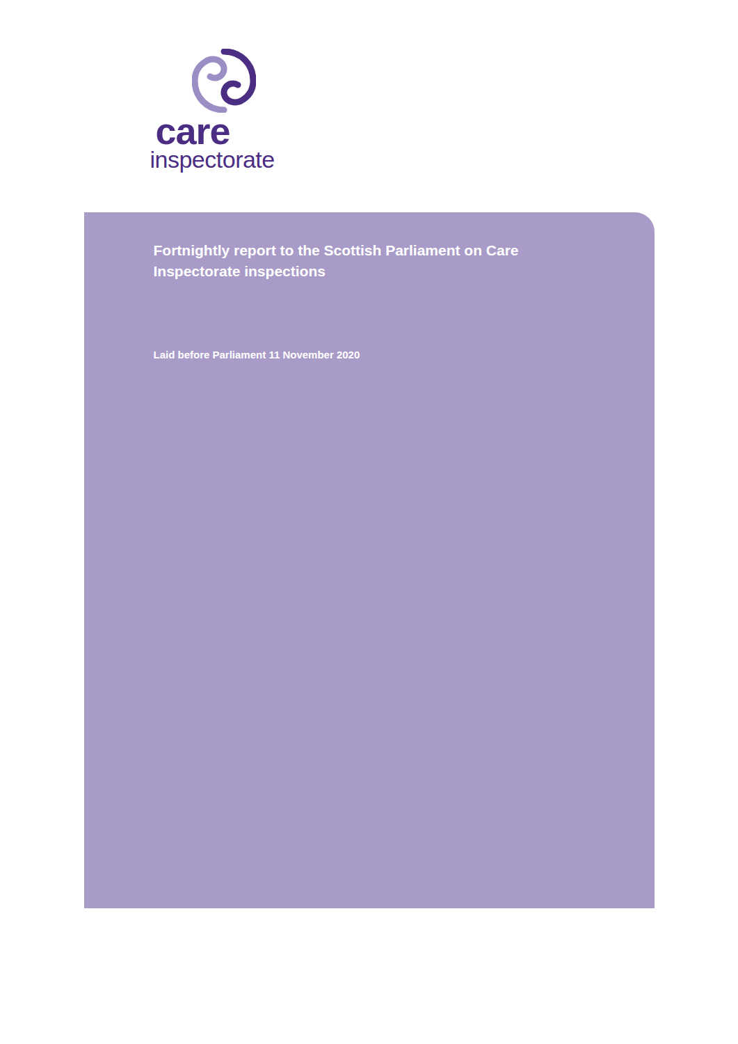care inspectorate
Fortnightly report to the Scottish Parliament on Care Inspectorate inspections
Laid before Parliament 11 November 2020